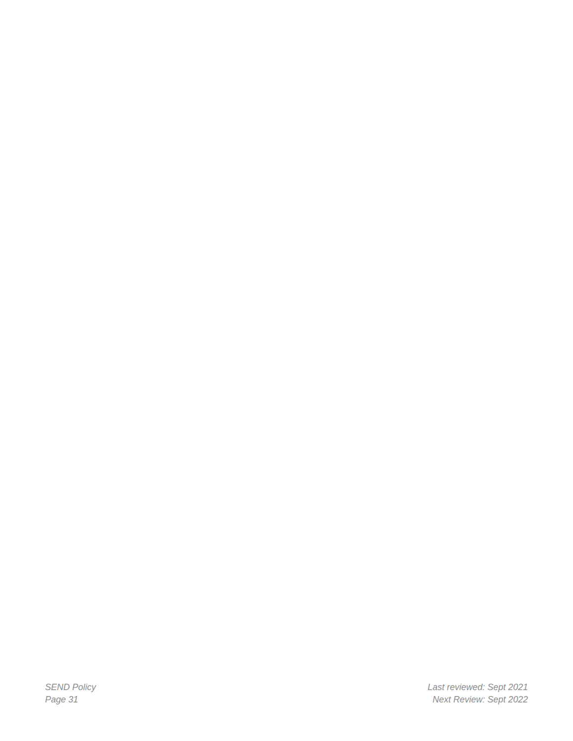SEND Policy
Page 31
Last reviewed: Sept 2021
Next Review: Sept 2022